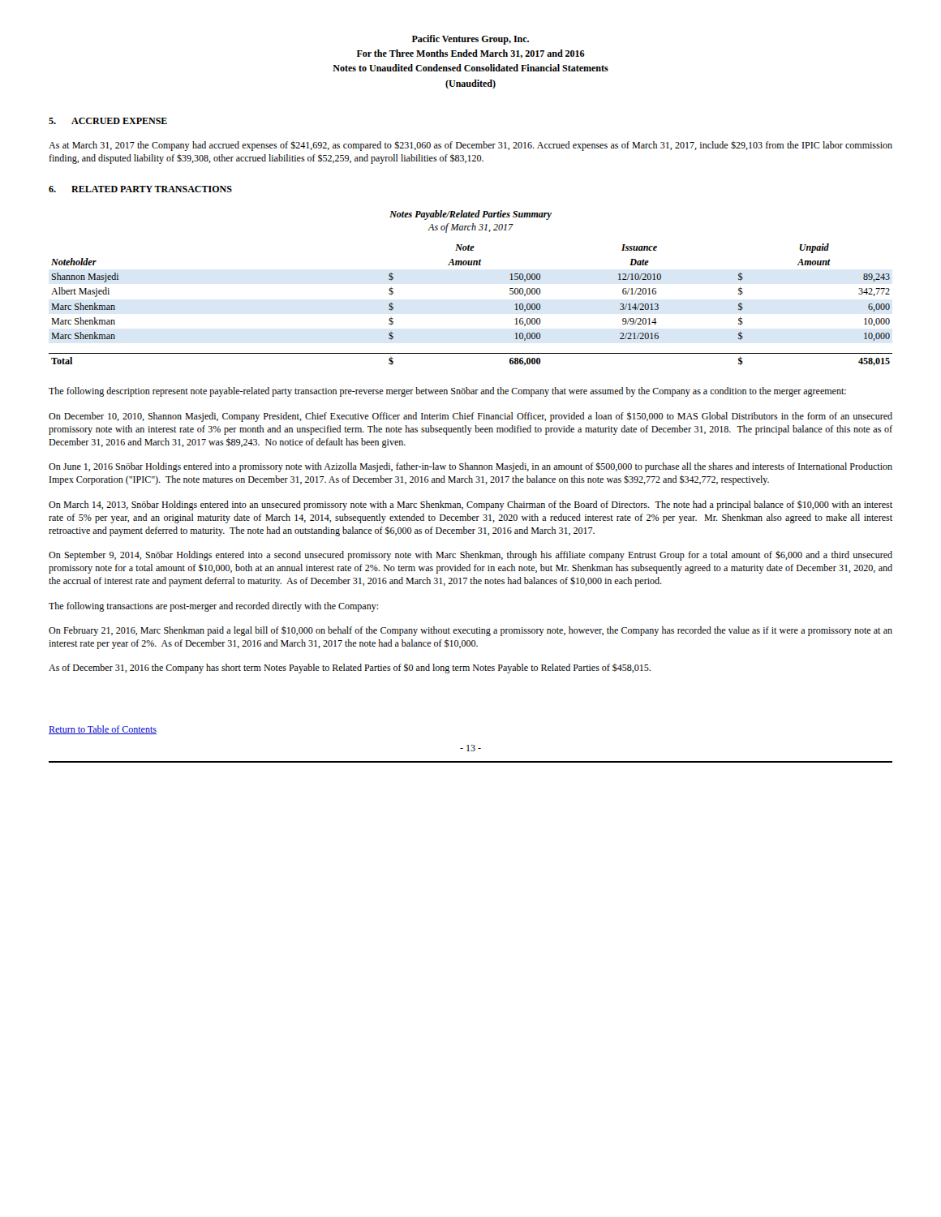Pacific Ventures Group, Inc.
For the Three Months Ended March 31, 2017 and 2016
Notes to Unaudited Condensed Consolidated Financial Statements
(Unaudited)
5. ACCRUED EXPENSE
As at March 31, 2017 the Company had accrued expenses of $241,692, as compared to $231,060 as of December 31, 2016. Accrued expenses as of March 31, 2017, include $29,103 from the IPIC labor commission finding, and disputed liability of $39,308, other accrued liabilities of $52,259, and payroll liabilities of $83,120.
6. RELATED PARTY TRANSACTIONS
Notes Payable/Related Parties Summary
As of March 31, 2017
| | Note | Issuance | Unpaid |
| Noteholder | Amount | Date | Amount |
| Shannon Masjedi | $ | 150,000 | 12/10/2010 | $ | 89,243 |
| Albert Masjedi | $ | 500,000 | 6/1/2016 | $ | 342,772 |
| Marc Shenkman | $ | 10,000 | 3/14/2013 | $ | 6,000 |
| Marc Shenkman | $ | 16,000 | 9/9/2014 | $ | 10,000 |
| Marc Shenkman | $ | 10,000 | 2/21/2016 | $ | 10,000 |
| Total | $ | 686,000 | | $ | 458,015 |
The following description represent note payable-related party transaction pre-reverse merger between Snöbar and the Company that were assumed by the Company as a condition to the merger agreement:
On December 10, 2010, Shannon Masjedi, Company President, Chief Executive Officer and Interim Chief Financial Officer, provided a loan of $150,000 to MAS Global Distributors in the form of an unsecured promissory note with an interest rate of 3% per month and an unspecified term. The note has subsequently been modified to provide a maturity date of December 31, 2018. The principal balance of this note as of December 31, 2016 and March 31, 2017 was $89,243. No notice of default has been given.
On June 1, 2016 Snöbar Holdings entered into a promissory note with Azizolla Masjedi, father-in-law to Shannon Masjedi, in an amount of $500,000 to purchase all the shares and interests of International Production Impex Corporation ("IPIC"). The note matures on December 31, 2017. As of December 31, 2016 and March 31, 2017 the balance on this note was $392,772 and $342,772, respectively.
On March 14, 2013, Snöbar Holdings entered into an unsecured promissory note with a Marc Shenkman, Company Chairman of the Board of Directors. The note had a principal balance of $10,000 with an interest rate of 5% per year, and an original maturity date of March 14, 2014, subsequently extended to December 31, 2020 with a reduced interest rate of 2% per year. Mr. Shenkman also agreed to make all interest retroactive and payment deferred to maturity. The note had an outstanding balance of $6,000 as of December 31, 2016 and March 31, 2017.
On September 9, 2014, Snöbar Holdings entered into a second unsecured promissory note with Marc Shenkman, through his affiliate company Entrust Group for a total amount of $6,000 and a third unsecured promissory note for a total amount of $10,000, both at an annual interest rate of 2%. No term was provided for in each note, but Mr. Shenkman has subsequently agreed to a maturity date of December 31, 2020, and the accrual of interest rate and payment deferral to maturity. As of December 31, 2016 and March 31, 2017 the notes had balances of $10,000 in each period.
The following transactions are post-merger and recorded directly with the Company:
On February 21, 2016, Marc Shenkman paid a legal bill of $10,000 on behalf of the Company without executing a promissory note, however, the Company has recorded the value as if it were a promissory note at an interest rate per year of 2%. As of December 31, 2016 and March 31, 2017 the note had a balance of $10,000.
As of December 31, 2016 the Company has short term Notes Payable to Related Parties of $0 and long term Notes Payable to Related Parties of $458,015.
Return to Table of Contents
- 13 -